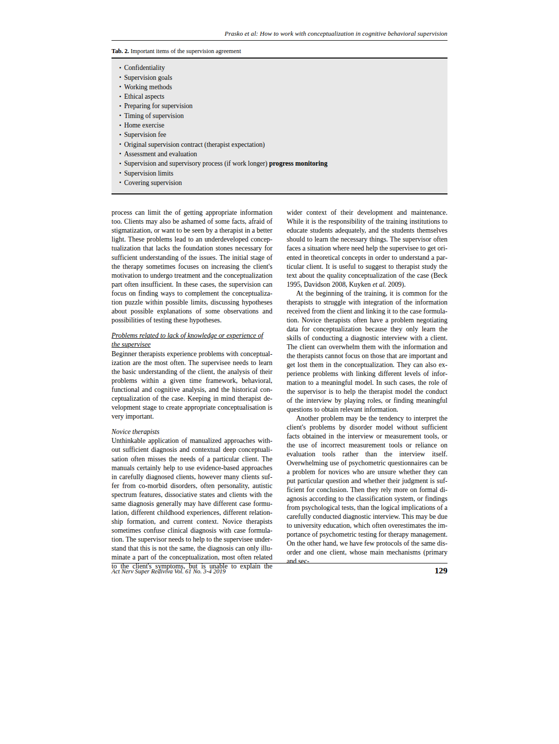Prasko et al: How to work with conceptualization in cognitive behavioral supervision
Tab. 2. Important items of the supervision agreement
| Confidentiality Supervision goals Working methods Ethical aspects Preparing for supervision Timing of supervision Home exercise Supervision fee Original supervision contract (therapist expectation) Assessment and evaluation Supervision and supervisory process (if work longer) progress monitoring Supervision limits Covering supervision |
process can limit the of getting appropriate information too. Clients may also be ashamed of some facts, afraid of stigmatization, or want to be seen by a therapist in a better light. These problems lead to an underdeveloped conceptualization that lacks the foundation stones necessary for sufficient understanding of the issues. The initial stage of the therapy sometimes focuses on increasing the client's motivation to undergo treatment and the conceptualization part often insufficient. In these cases, the supervision can focus on finding ways to complement the conceptualization puzzle within possible limits, discussing hypotheses about possible explanations of some observations and possibilities of testing these hypotheses.
Problems related to lack of knowledge or experience of the supervisee
Beginner therapists experience problems with conceptualization are the most often. The supervisee needs to learn the basic understanding of the client, the analysis of their problems within a given time framework, behavioral, functional and cognitive analysis, and the historical conceptualization of the case. Keeping in mind therapist development stage to create appropriate conceptualisation is very important.
Novice therapists
Unthinkable application of manualized approaches without sufficient diagnosis and contextual deep conceptualisation often misses the needs of a particular client. The manuals certainly help to use evidence-based approaches in carefully diagnosed clients, however many clients suffer from co-morbid disorders, often personality, autistic spectrum features, dissociative states and clients with the same diagnosis generally may have different case formulation, different childhood experiences, different relationship formation, and current context. Novice therapists sometimes confuse clinical diagnosis with case formulation. The supervisor needs to help to the supervisee understand that this is not the same, the diagnosis can only illuminate a part of the conceptualization, most often related to the client's symptoms, but is unable to explain the wider context of their development and maintenance. While it is the responsibility of the training institutions to educate students adequately, and the students themselves should to learn the necessary things. The supervisor often faces a situation where need help the supervisee to get oriented in theoretical concepts in order to understand a particular client. It is useful to suggest to therapist study the text about the quality conceptualization of the case (Beck 1995, Davidson 2008, Kuyken et al. 2009).
At the beginning of the training, it is common for the therapists to struggle with integration of the information received from the client and linking it to the case formulation. Novice therapists often have a problem negotiating data for conceptualization because they only learn the skills of conducting a diagnostic interview with a client. The client can overwhelm them with the information and the therapists cannot focus on those that are important and get lost them in the conceptualization. They can also experience problems with linking different levels of information to a meaningful model. In such cases, the role of the supervisor is to help the therapist model the conduct of the interview by playing roles, or finding meaningful questions to obtain relevant information.
Another problem may be the tendency to interpret the client's problems by disorder model without sufficient facts obtained in the interview or measurement tools, or the use of incorrect measurement tools or reliance on evaluation tools rather than the interview itself. Overwhelming use of psychometric questionnaires can be a problem for novices who are unsure whether they can put particular question and whether their judgment is sufficient for conclusion. Then they rely more on formal diagnosis according to the classification system, or findings from psychological tests, than the logical implications of a carefully conducted diagnostic interview. This may be due to university education, which often overestimates the importance of psychometric testing for therapy management. On the other hand, we have few protocols of the same disorder and one client, whose main mechanisms (primary and sec-
Act Nerv Super Rediviva Vol. 61 No. 3-4 2019
129